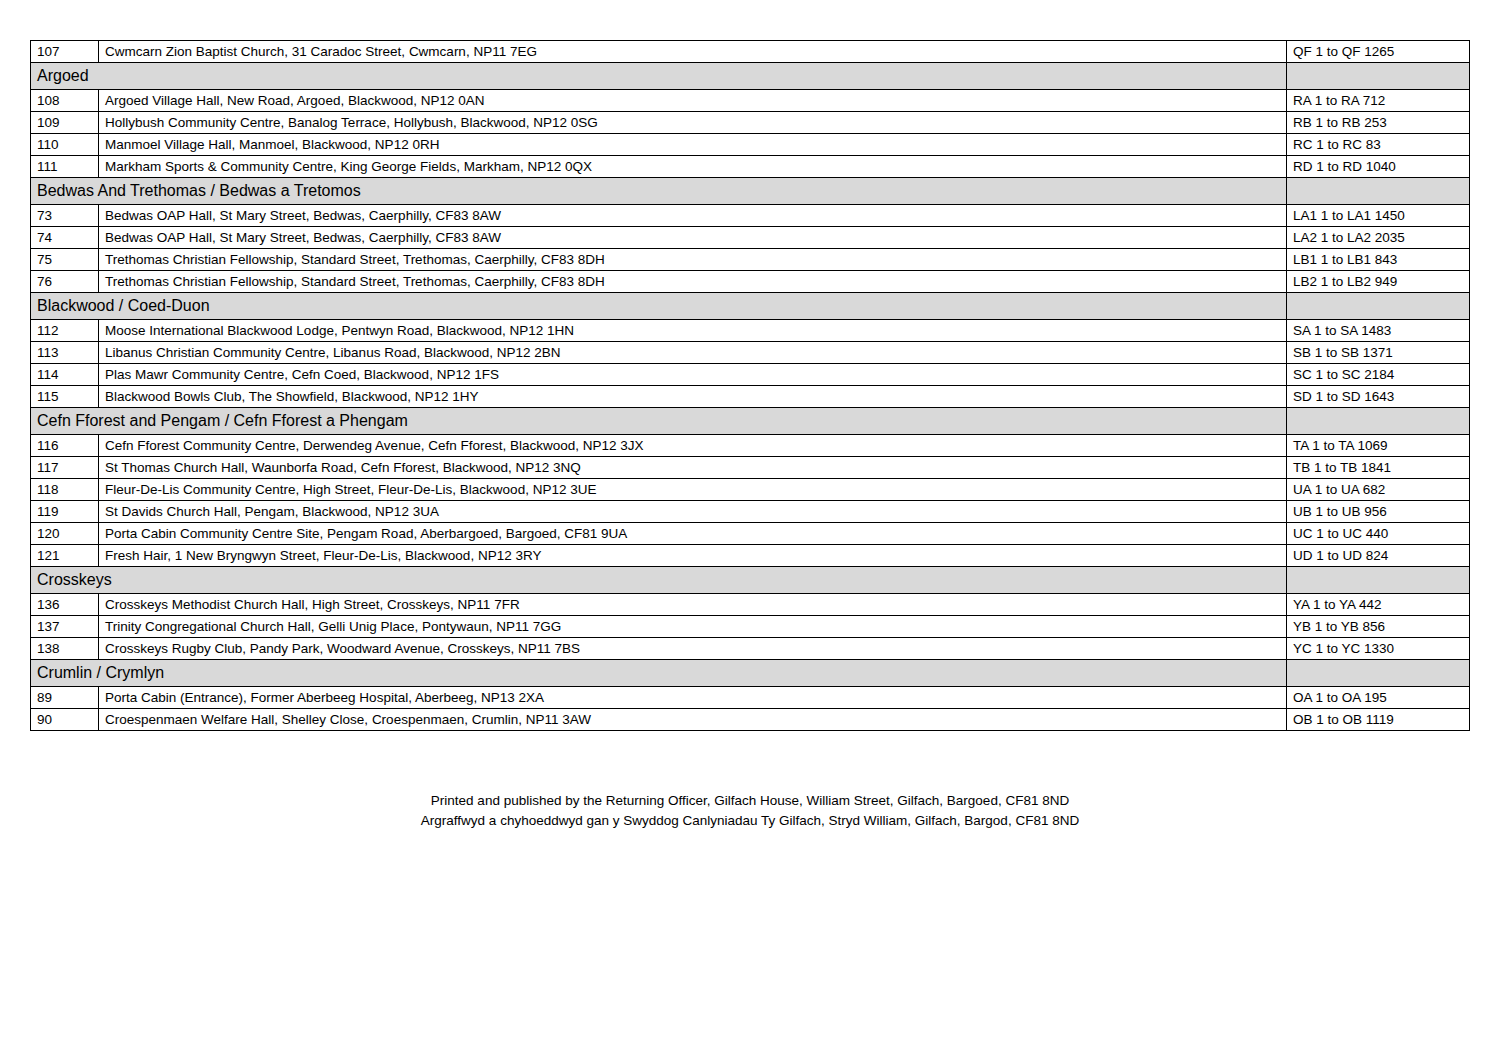| 107 | Cwmcarn Zion Baptist Church, 31 Caradoc Street, Cwmcarn, NP11 7EG | QF 1 to QF 1265 |
| Argoed | |
| 108 | Argoed Village Hall, New Road, Argoed, Blackwood, NP12 0AN | RA 1 to RA 712 |
| 109 | Hollybush Community Centre, Banalog Terrace, Hollybush, Blackwood, NP12 0SG | RB 1 to RB 253 |
| 110 | Manmoel Village Hall, Manmoel, Blackwood, NP12 0RH | RC 1 to RC 83 |
| 111 | Markham Sports & Community Centre, King George Fields, Markham, NP12 0QX | RD 1 to RD 1040 |
| Bedwas And Trethomas / Bedwas a Tretomos | |
| 73 | Bedwas OAP Hall, St Mary Street, Bedwas, Caerphilly, CF83 8AW | LA1 1 to LA1 1450 |
| 74 | Bedwas OAP Hall, St Mary Street, Bedwas, Caerphilly, CF83 8AW | LA2 1 to LA2 2035 |
| 75 | Trethomas Christian Fellowship, Standard Street, Trethomas, Caerphilly, CF83 8DH | LB1 1 to LB1 843 |
| 76 | Trethomas Christian Fellowship, Standard Street, Trethomas, Caerphilly, CF83 8DH | LB2 1 to LB2 949 |
| Blackwood / Coed-Duon | |
| 112 | Moose International Blackwood Lodge, Pentwyn Road, Blackwood, NP12 1HN | SA 1 to SA 1483 |
| 113 | Libanus Christian Community Centre, Libanus Road, Blackwood, NP12 2BN | SB 1 to SB 1371 |
| 114 | Plas Mawr Community Centre, Cefn Coed, Blackwood, NP12 1FS | SC 1 to SC 2184 |
| 115 | Blackwood Bowls Club, The Showfield, Blackwood, NP12 1HY | SD 1 to SD 1643 |
| Cefn Fforest and Pengam / Cefn Fforest a Phengam | |
| 116 | Cefn Fforest Community Centre, Derwendeg Avenue, Cefn Fforest, Blackwood, NP12 3JX | TA 1 to TA 1069 |
| 117 | St Thomas Church Hall, Waunborfa Road, Cefn Fforest, Blackwood, NP12 3NQ | TB 1 to TB 1841 |
| 118 | Fleur-De-Lis Community Centre, High Street, Fleur-De-Lis, Blackwood, NP12 3UE | UA 1 to UA 682 |
| 119 | St Davids Church Hall, Pengam, Blackwood, NP12 3UA | UB 1 to UB 956 |
| 120 | Porta Cabin Community Centre Site, Pengam Road, Aberbargoed, Bargoed, CF81 9UA | UC 1 to UC 440 |
| 121 | Fresh Hair, 1 New Bryngwyn Street, Fleur-De-Lis, Blackwood, NP12 3RY | UD 1 to UD 824 |
| Crosskeys | |
| 136 | Crosskeys Methodist Church Hall, High Street, Crosskeys, NP11 7FR | YA 1 to YA 442 |
| 137 | Trinity Congregational Church Hall, Gelli Unig Place, Pontywaun, NP11 7GG | YB 1 to YB 856 |
| 138 | Crosskeys Rugby Club, Pandy Park, Woodward Avenue, Crosskeys, NP11 7BS | YC 1 to YC 1330 |
| Crumlin / Crymlyn | |
| 89 | Porta Cabin (Entrance), Former Aberbeeg Hospital, Aberbeeg, NP13 2XA | OA 1 to OA 195 |
| 90 | Croespenmaen Welfare Hall, Shelley Close, Croespenmaen, Crumlin, NP11 3AW | OB 1 to OB 1119 |
Printed and published by the Returning Officer, Gilfach House, William Street, Gilfach, Bargoed, CF81 8ND
Argraffwyd a chyhoeddwyd gan y Swyddog Canlyniadau Ty Gilfach, Stryd William, Gilfach, Bargod, CF81 8ND